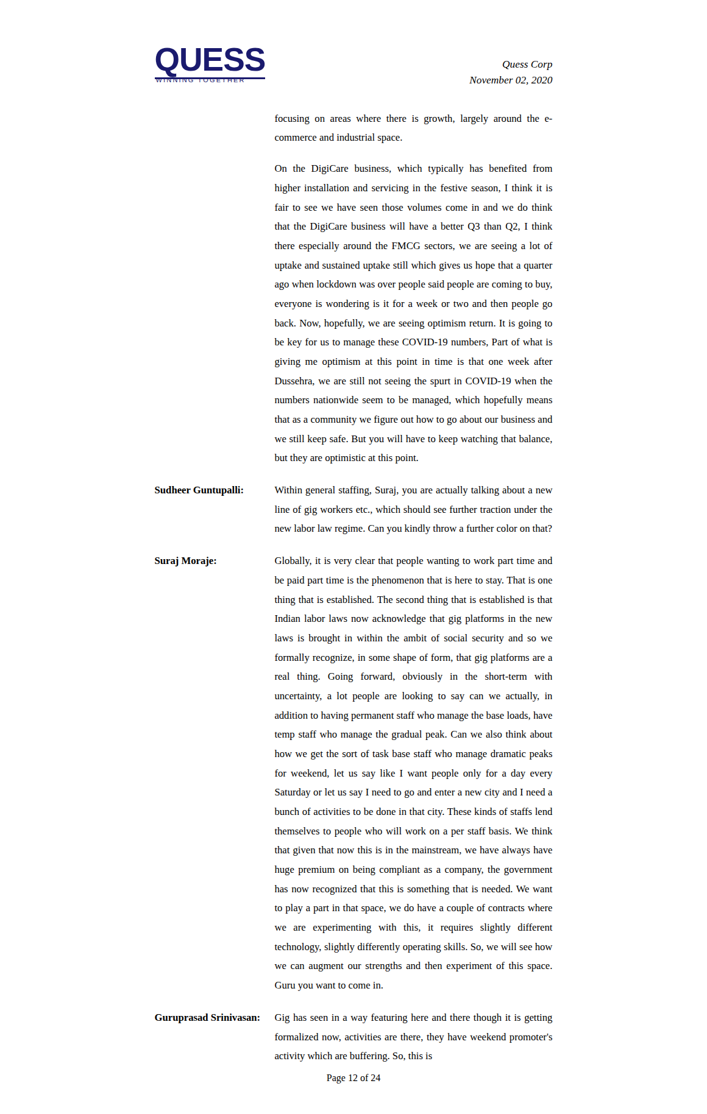QUESS
WINNING TOGETHER
Quess Corp
November 02, 2020
focusing on areas where there is growth, largely around the e-commerce and industrial space.
On the DigiCare business, which typically has benefited from higher installation and servicing in the festive season, I think it is fair to see we have seen those volumes come in and we do think that the DigiCare business will have a better Q3 than Q2, I think there especially around the FMCG sectors, we are seeing a lot of uptake and sustained uptake still which gives us hope that a quarter ago when lockdown was over people said people are coming to buy, everyone is wondering is it for a week or two and then people go back. Now, hopefully, we are seeing optimism return. It is going to be key for us to manage these COVID-19 numbers, Part of what is giving me optimism at this point in time is that one week after Dussehra, we are still not seeing the spurt in COVID-19 when the numbers nationwide seem to be managed, which hopefully means that as a community we figure out how to go about our business and we still keep safe. But you will have to keep watching that balance, but they are optimistic at this point.
Sudheer Guntupalli:
Within general staffing, Suraj, you are actually talking about a new line of gig workers etc., which should see further traction under the new labor law regime. Can you kindly throw a further color on that?
Suraj Moraje:
Globally, it is very clear that people wanting to work part time and be paid part time is the phenomenon that is here to stay. That is one thing that is established. The second thing that is established is that Indian labor laws now acknowledge that gig platforms in the new laws is brought in within the ambit of social security and so we formally recognize, in some shape of form, that gig platforms are a real thing. Going forward, obviously in the short-term with uncertainty, a lot people are looking to say can we actually, in addition to having permanent staff who manage the base loads, have temp staff who manage the gradual peak. Can we also think about how we get the sort of task base staff who manage dramatic peaks for weekend, let us say like I want people only for a day every Saturday or let us say I need to go and enter a new city and I need a bunch of activities to be done in that city. These kinds of staffs lend themselves to people who will work on a per staff basis. We think that given that now this is in the mainstream, we have always have huge premium on being compliant as a company, the government has now recognized that this is something that is needed. We want to play a part in that space, we do have a couple of contracts where we are experimenting with this, it requires slightly different technology, slightly differently operating skills. So, we will see how we can augment our strengths and then experiment of this space. Guru you want to come in.
Guruprasad Srinivasan:
Gig has seen in a way featuring here and there though it is getting formalized now, activities are there, they have weekend promoter's activity which are buffering. So, this is
Page 12 of 24